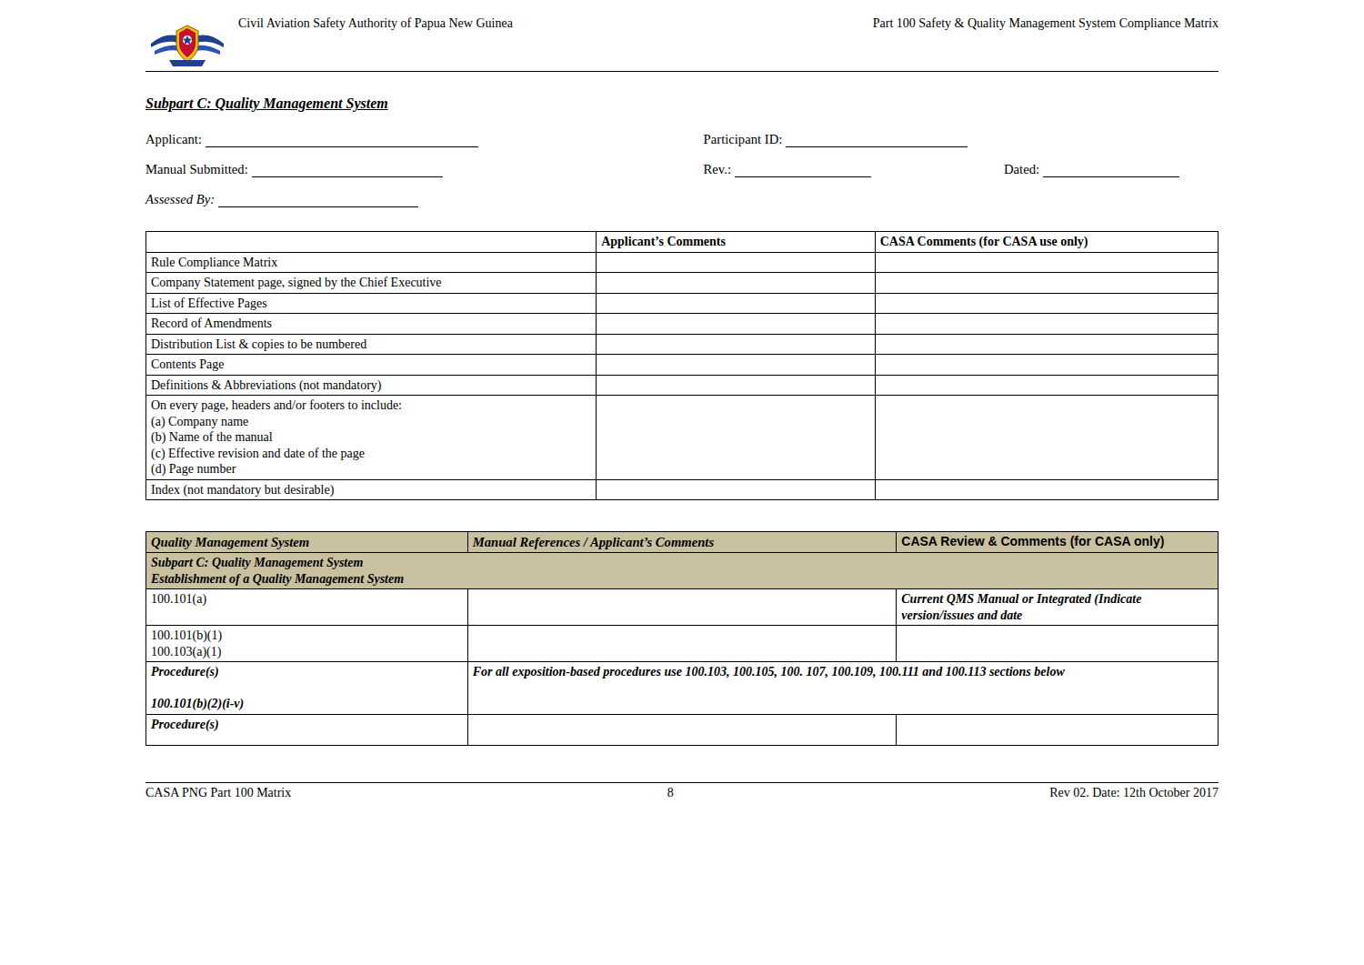Civil Aviation Safety Authority of Papua New Guinea
Part 100 Safety & Quality Management System Compliance Matrix
Subpart C: Quality Management System
Applicant:
Participant ID:
Manual Submitted:
Rev.:
Dated:
Assessed By:
| | Applicant’s Comments | CASA Comments (for CASA use only) |
| --- | --- | --- |
| Rule Compliance Matrix | | |
| Company Statement page, signed by the Chief Executive | | |
| List of Effective Pages | | |
| Record of Amendments | | |
| Distribution List & copies to be numbered | | |
| Contents Page | | |
| Definitions & Abbreviations (not mandatory) | | |
| On every page, headers and/or footers to include: (a) Company name (b) Name of the manual (c) Effective revision and date of the page (d) Page number | | |
| Index (not mandatory but desirable) | | |
| Quality Management System | Manual References / Applicant’s Comments | CASA Review & Comments (for CASA only) |
| --- | --- | --- |
| Subpart C: Quality Management System Establishment of a Quality Management System |
| 100.101(a) | | Current QMS Manual or Integrated (Indicate version/issues and date |
| 100.101(b)(1) 100.103(a)(1) | | |
| Procedure(s) 100.101(b)(2)(i-v) | For all exposition-based procedures use 100.103, 100.105, 100. 107, 100.109, 100.111 and 100.113 sections below |
| Procedure(s) | | |
CASA PNG Part 100 Matrix
8
Rev 02. Date: 12th October 2017